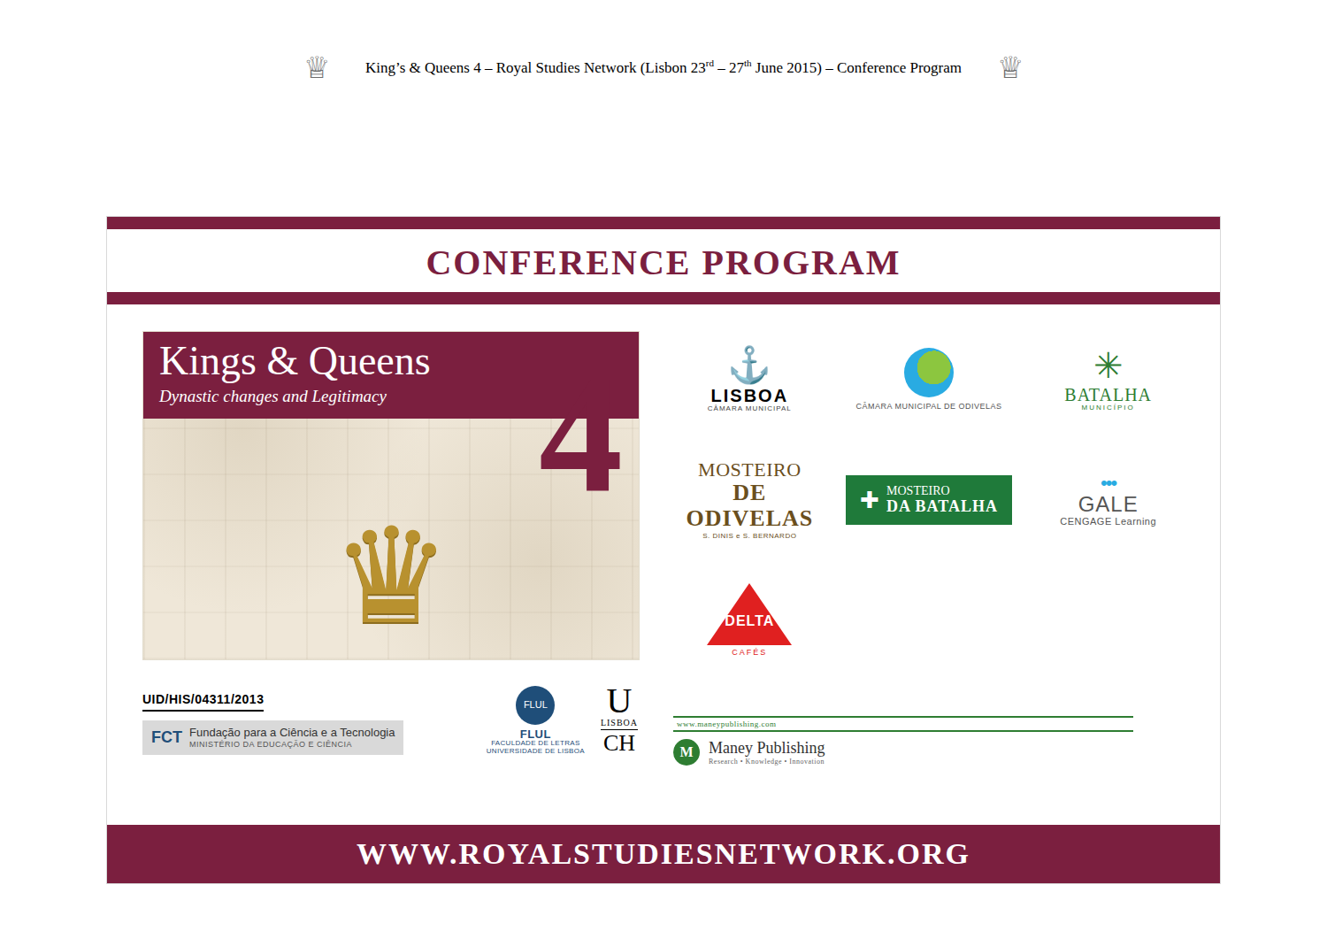♕ King’s & Queens 4 – Royal Studies Network (Lisbon 23rd – 27th June 2015) – Conference Program ♕
CONFERENCE PROGRAM
Kings & Queens
Dynastic changes and Legitimacy
4
♛
UID/HIS/04311/2013
FCT Fundação para a Ciência e a Tecnologia MINISTÉRIO DA EDUCAÇÃO E CIÊNCIA
FLUL
FLUL
FACULDADE DE LETRAS
UNIVERSIDADE DE LISBOA
U
LISBOA
CH
⚓
LISBOA
CÂMARA MUNICIPAL
CÂMARA MUNICIPAL DE ODIVELAS
✳
BATALHA
MUNICÍPIO
MOSTEIRO
DE ODIVELAS
S. DINIS e S. BERNARDO
✚
MOSTEIRO
DA BATALHA
•••
GALE
CENGAGE Learning
DELTA
CAFÉS
www.maneypublishing.com
M
Maney Publishing
Research • Knowledge • Innovation
WWW.ROYALSTUDIESNETWORK.ORG